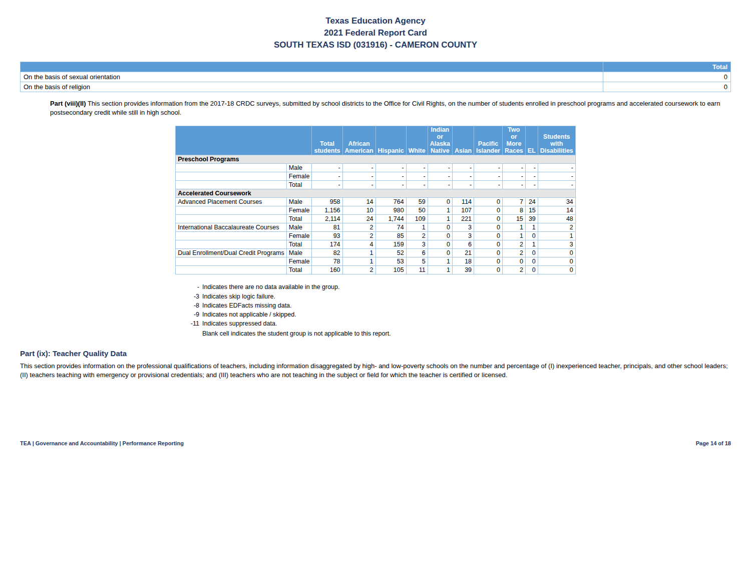Texas Education Agency
2021 Federal Report Card
SOUTH TEXAS ISD (031916) - CAMERON COUNTY
| | Total |
| --- | --- |
| On the basis of sexual orientation | 0 |
| On the basis of religion | 0 |
Part (viii)(II) This section provides information from the 2017-18 CRDC surveys, submitted by school districts to the Office for Civil Rights, on the number of students enrolled in preschool programs and accelerated coursework to earn postsecondary credit while still in high school.
| | Total students | African American | Hispanic | White | Indian or Alaska Native | Asian | Pacific Islander | Two or More Races | EL | Students with Disabilities |
| --- | --- | --- | --- | --- | --- | --- | --- | --- | --- | --- |
| Preschool Programs |
| | Male | - | - | - | - | - | - | - | - | - | - |
| | Female | - | - | - | - | - | - | - | - | - | - |
| | Total | - | - | - | - | - | - | - | - | - | - |
| Accelerated Coursework |
| Advanced Placement Courses | Male | 958 | 14 | 764 | 59 | 0 | 114 | 0 | 7 | 24 | 34 |
| | Female | 1,156 | 10 | 980 | 50 | 1 | 107 | 0 | 8 | 15 | 14 |
| | Total | 2,114 | 24 | 1,744 | 109 | 1 | 221 | 0 | 15 | 39 | 48 |
| International Baccalaureate Courses | Male | 81 | 2 | 74 | 1 | 0 | 3 | 0 | 1 | 1 | 2 |
| | Female | 93 | 2 | 85 | 2 | 0 | 3 | 0 | 1 | 0 | 1 |
| | Total | 174 | 4 | 159 | 3 | 0 | 6 | 0 | 2 | 1 | 3 |
| Dual Enrollment/Dual Credit Programs | Male | 82 | 1 | 52 | 6 | 0 | 21 | 0 | 2 | 0 | 0 |
| | Female | 78 | 1 | 53 | 5 | 1 | 18 | 0 | 0 | 0 | 0 |
| | Total | 160 | 2 | 105 | 11 | 1 | 39 | 0 | 2 | 0 | 0 |
| - | Indicates there are no data available in the group. |
| -3 | Indicates skip logic failure. |
| -8 | Indicates EDFacts missing data. |
| -9 | Indicates not applicable / skipped. |
| -11 | Indicates suppressed data. |
Blank cell indicates the student group is not applicable to this report.
Part (ix): Teacher Quality Data
This section provides information on the professional qualifications of teachers, including information disaggregated by high- and low-poverty schools on the number and percentage of (I) inexperienced teacher, principals, and other school leaders; (II) teachers teaching with emergency or provisional credentials; and (III) teachers who are not teaching in the subject or field for which the teacher is certified or licensed.
TEA | Governance and Accountability | Performance Reporting
Page 14 of 18